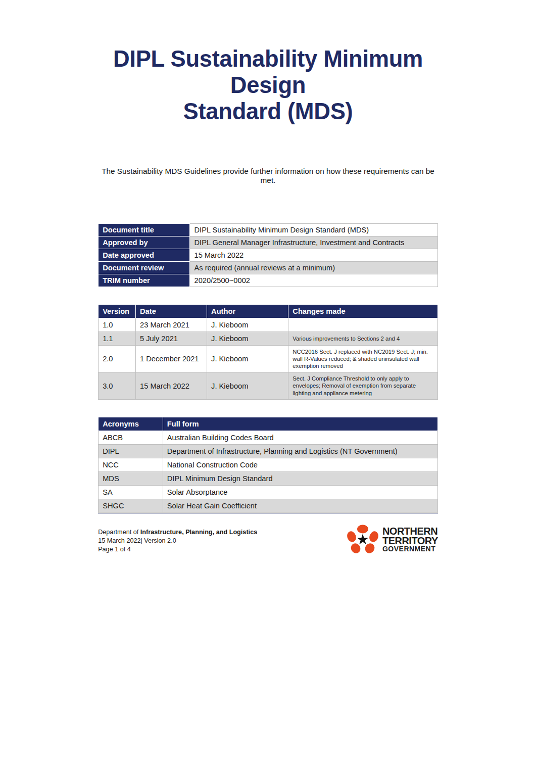DIPL Sustainability Minimum Design
Standard (MDS)
The Sustainability MDS Guidelines provide further information on how these requirements can be met.
| Document title | DIPL Sustainability Minimum Design Standard (MDS) |
| Approved by | DIPL General Manager Infrastructure, Investment and Contracts |
| Date approved | 15 March 2022 |
| Document review | As required (annual reviews at a minimum) |
| TRIM number | 2020/2500~0002 |
| Version | Date | Author | Changes made |
| --- | --- | --- | --- |
| 1.0 | 23 March 2021 | J. Kieboom | |
| 1.1 | 5 July 2021 | J. Kieboom | Various improvements to Sections 2 and 4 |
| 2.0 | 1 December 2021 | J. Kieboom | NCC2016 Sect. J replaced with NC2019 Sect. J; min. wall R-Values reduced; & shaded uninsulated wall exemption removed |
| 3.0 | 15 March 2022 | J. Kieboom | Sect. J Compliance Threshold to only apply to envelopes; Removal of exemption from separate lighting and appliance metering |
| Acronyms | Full form |
| --- | --- |
| ABCB | Australian Building Codes Board |
| DIPL | Department of Infrastructure, Planning and Logistics (NT Government) |
| NCC | National Construction Code |
| MDS | DIPL Minimum Design Standard |
| SA | Solar Absorptance |
| SHGC | Solar Heat Gain Coefficient |
Department of Infrastructure, Planning, and Logistics
15 March 2022| Version 2.0
Page 1 of 4
NORTHERN
TERRITORY
GOVERNMENT